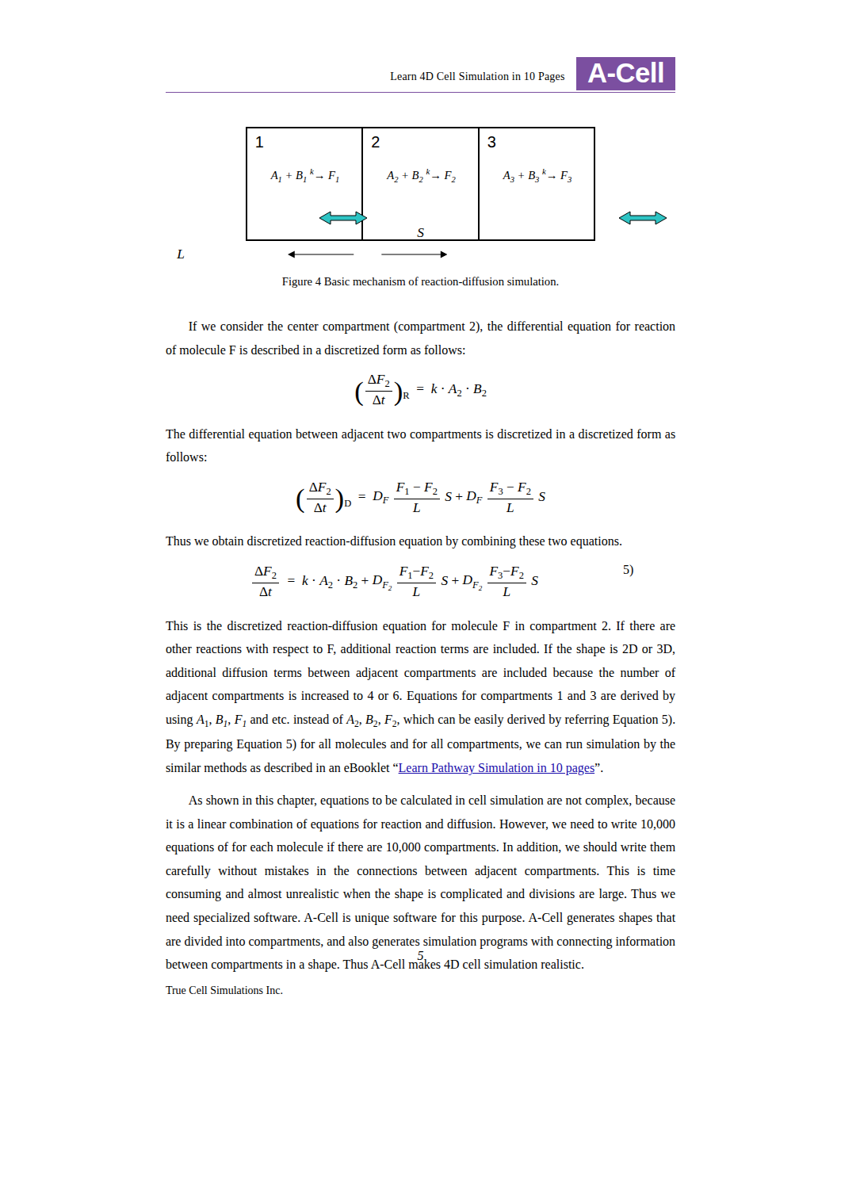Learn 4D Cell Simulation in 10 Pages
A-Cell
1
A1 + B1 k→ F1
2
A2 + B2 k→ F2
3
A3 + B3 k→ F3
S
L
Figure 4 Basic mechanism of reaction-diffusion simulation.
If we consider the center compartment (compartment 2), the differential equation for reaction of molecule F is described in a discretized form as follows:
(ΔF 2 Δt) R = k · A 2 · B 2
The differential equation between adjacent two compartments is discretized in a discretized form as follows:
(ΔF 2 Δt) D = DF F 1 − F 2 L S + DF F 3 − F 2 L S
Thus we obtain discretized reaction-diffusion equation by combining these two equations.
5) ΔF 2 Δt = k · A 2 · B 2 + DF2 F 1−F 2 L S + DF2 F 3−F 2 L S
This is the discretized reaction-diffusion equation for molecule F in compartment 2. If there are other reactions with respect to F, additional reaction terms are included. If the shape is 2D or 3D, additional diffusion terms between adjacent compartments are included because the number of adjacent compartments is increased to 4 or 6. Equations for compartments 1 and 3 are derived by using A 1, B1, F1 and etc. instead of A 2, B 2, F 2, which can be easily derived by referring Equation 5). By preparing Equation 5) for all molecules and for all compartments, we can run simulation by the similar methods as described in an eBooklet “Learn Pathway Simulation in 10 pages”.
As shown in this chapter, equations to be calculated in cell simulation are not complex, because it is a linear combination of equations for reaction and diffusion. However, we need to write 10,000 equations of for each molecule if there are 10,000 compartments. In addition, we should write them carefully without mistakes in the connections between adjacent compartments. This is time consuming and almost unrealistic when the shape is complicated and divisions are large. Thus we need specialized software. A-Cell is unique software for this purpose. A-Cell generates shapes that are divided into compartments, and also generates simulation programs with connecting information between compartments in a shape. Thus A-Cell makes 4D cell simulation realistic.
5
True Cell Simulations Inc.